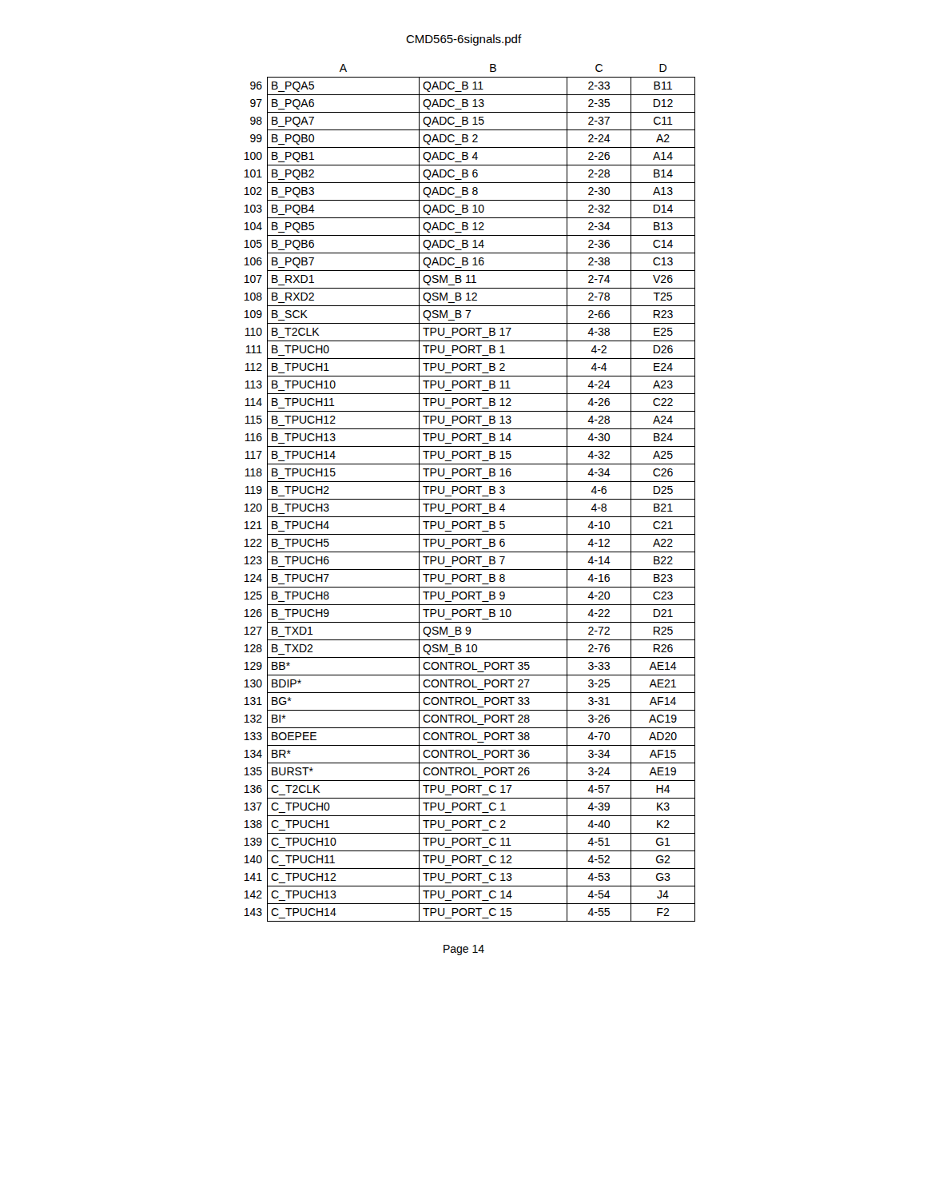CMD565-6signals.pdf
| | A | B | C | D |
| --- | --- | --- | --- | --- |
| 96 | B_PQA5 | QADC_B 11 | 2-33 | B11 |
| 97 | B_PQA6 | QADC_B 13 | 2-35 | D12 |
| 98 | B_PQA7 | QADC_B 15 | 2-37 | C11 |
| 99 | B_PQB0 | QADC_B 2 | 2-24 | A2 |
| 100 | B_PQB1 | QADC_B 4 | 2-26 | A14 |
| 101 | B_PQB2 | QADC_B 6 | 2-28 | B14 |
| 102 | B_PQB3 | QADC_B 8 | 2-30 | A13 |
| 103 | B_PQB4 | QADC_B 10 | 2-32 | D14 |
| 104 | B_PQB5 | QADC_B 12 | 2-34 | B13 |
| 105 | B_PQB6 | QADC_B 14 | 2-36 | C14 |
| 106 | B_PQB7 | QADC_B 16 | 2-38 | C13 |
| 107 | B_RXD1 | QSM_B 11 | 2-74 | V26 |
| 108 | B_RXD2 | QSM_B 12 | 2-78 | T25 |
| 109 | B_SCK | QSM_B 7 | 2-66 | R23 |
| 110 | B_T2CLK | TPU_PORT_B 17 | 4-38 | E25 |
| 111 | B_TPUCH0 | TPU_PORT_B 1 | 4-2 | D26 |
| 112 | B_TPUCH1 | TPU_PORT_B 2 | 4-4 | E24 |
| 113 | B_TPUCH10 | TPU_PORT_B 11 | 4-24 | A23 |
| 114 | B_TPUCH11 | TPU_PORT_B 12 | 4-26 | C22 |
| 115 | B_TPUCH12 | TPU_PORT_B 13 | 4-28 | A24 |
| 116 | B_TPUCH13 | TPU_PORT_B 14 | 4-30 | B24 |
| 117 | B_TPUCH14 | TPU_PORT_B 15 | 4-32 | A25 |
| 118 | B_TPUCH15 | TPU_PORT_B 16 | 4-34 | C26 |
| 119 | B_TPUCH2 | TPU_PORT_B 3 | 4-6 | D25 |
| 120 | B_TPUCH3 | TPU_PORT_B 4 | 4-8 | B21 |
| 121 | B_TPUCH4 | TPU_PORT_B 5 | 4-10 | C21 |
| 122 | B_TPUCH5 | TPU_PORT_B 6 | 4-12 | A22 |
| 123 | B_TPUCH6 | TPU_PORT_B 7 | 4-14 | B22 |
| 124 | B_TPUCH7 | TPU_PORT_B 8 | 4-16 | B23 |
| 125 | B_TPUCH8 | TPU_PORT_B 9 | 4-20 | C23 |
| 126 | B_TPUCH9 | TPU_PORT_B 10 | 4-22 | D21 |
| 127 | B_TXD1 | QSM_B 9 | 2-72 | R25 |
| 128 | B_TXD2 | QSM_B 10 | 2-76 | R26 |
| 129 | BB* | CONTROL_PORT 35 | 3-33 | AE14 |
| 130 | BDIP* | CONTROL_PORT 27 | 3-25 | AE21 |
| 131 | BG* | CONTROL_PORT 33 | 3-31 | AF14 |
| 132 | BI* | CONTROL_PORT 28 | 3-26 | AC19 |
| 133 | BOEPEE | CONTROL_PORT 38 | 4-70 | AD20 |
| 134 | BR* | CONTROL_PORT 36 | 3-34 | AF15 |
| 135 | BURST* | CONTROL_PORT 26 | 3-24 | AE19 |
| 136 | C_T2CLK | TPU_PORT_C 17 | 4-57 | H4 |
| 137 | C_TPUCH0 | TPU_PORT_C 1 | 4-39 | K3 |
| 138 | C_TPUCH1 | TPU_PORT_C 2 | 4-40 | K2 |
| 139 | C_TPUCH10 | TPU_PORT_C 11 | 4-51 | G1 |
| 140 | C_TPUCH11 | TPU_PORT_C 12 | 4-52 | G2 |
| 141 | C_TPUCH12 | TPU_PORT_C 13 | 4-53 | G3 |
| 142 | C_TPUCH13 | TPU_PORT_C 14 | 4-54 | J4 |
| 143 | C_TPUCH14 | TPU_PORT_C 15 | 4-55 | F2 |
Page 14